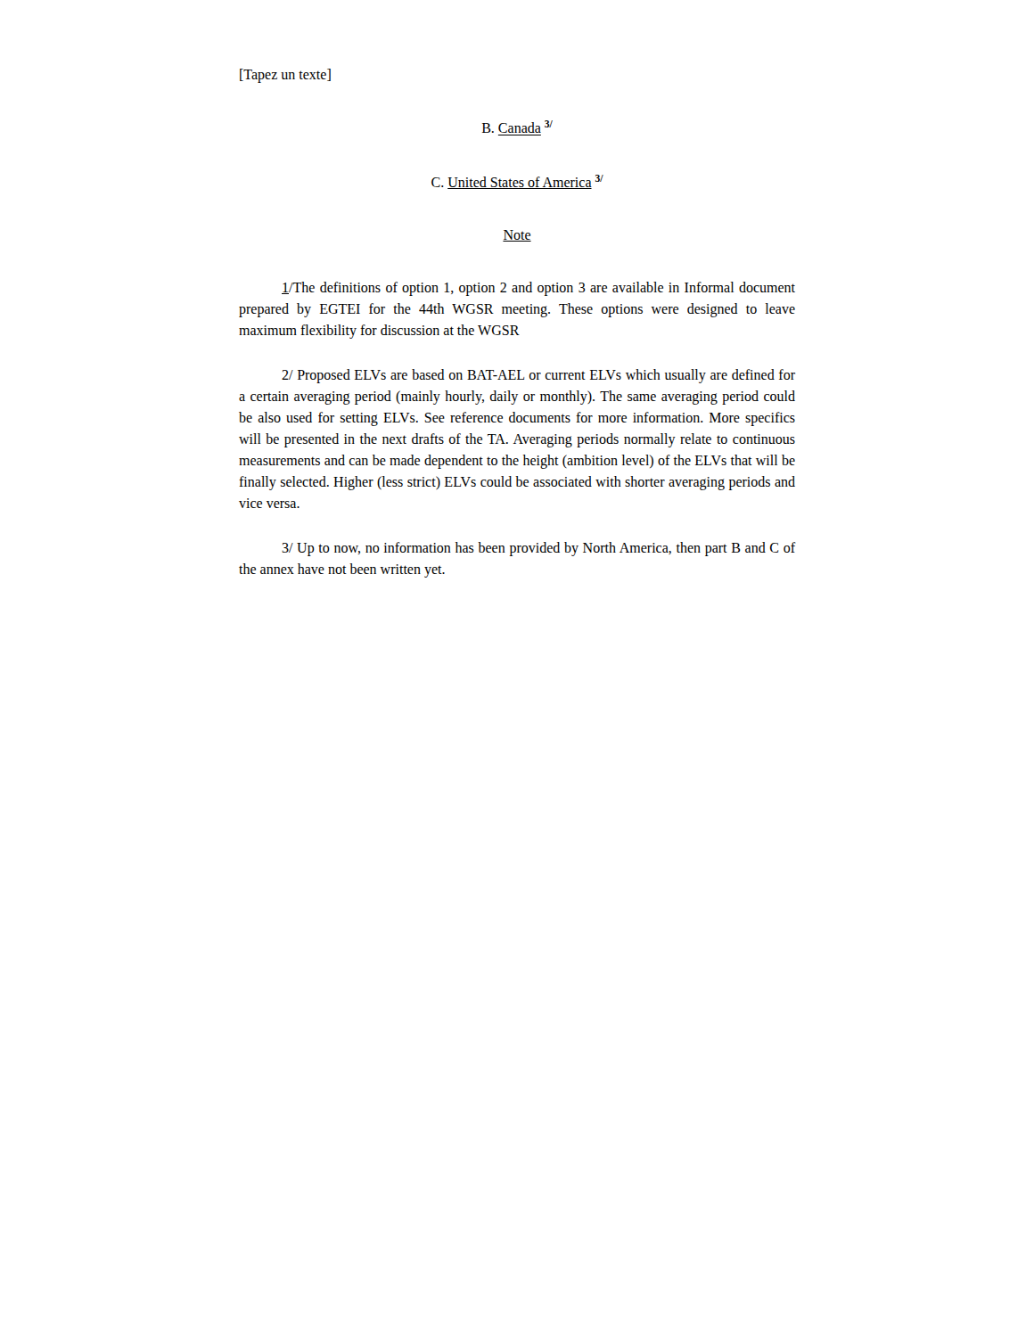[Tapez un texte]
B. Canada 3/
C. United States of America 3/
Note
1/The definitions of option 1, option 2 and option 3 are available in Informal document prepared by EGTEI for the 44th WGSR meeting. These options were designed to leave maximum flexibility for discussion at the WGSR
2/ Proposed ELVs are based on BAT-AEL or current ELVs which usually are defined for a certain averaging period (mainly hourly, daily or monthly). The same averaging period could be also used for setting ELVs. See reference documents for more information. More specifics will be presented in the next drafts of the TA. Averaging periods normally relate to continuous measurements and can be made dependent to the height (ambition level) of the ELVs that will be finally selected. Higher (less strict) ELVs could be associated with shorter averaging periods and vice versa.
3/ Up to now, no information has been provided by North America, then part B and C of the annex have not been written yet.